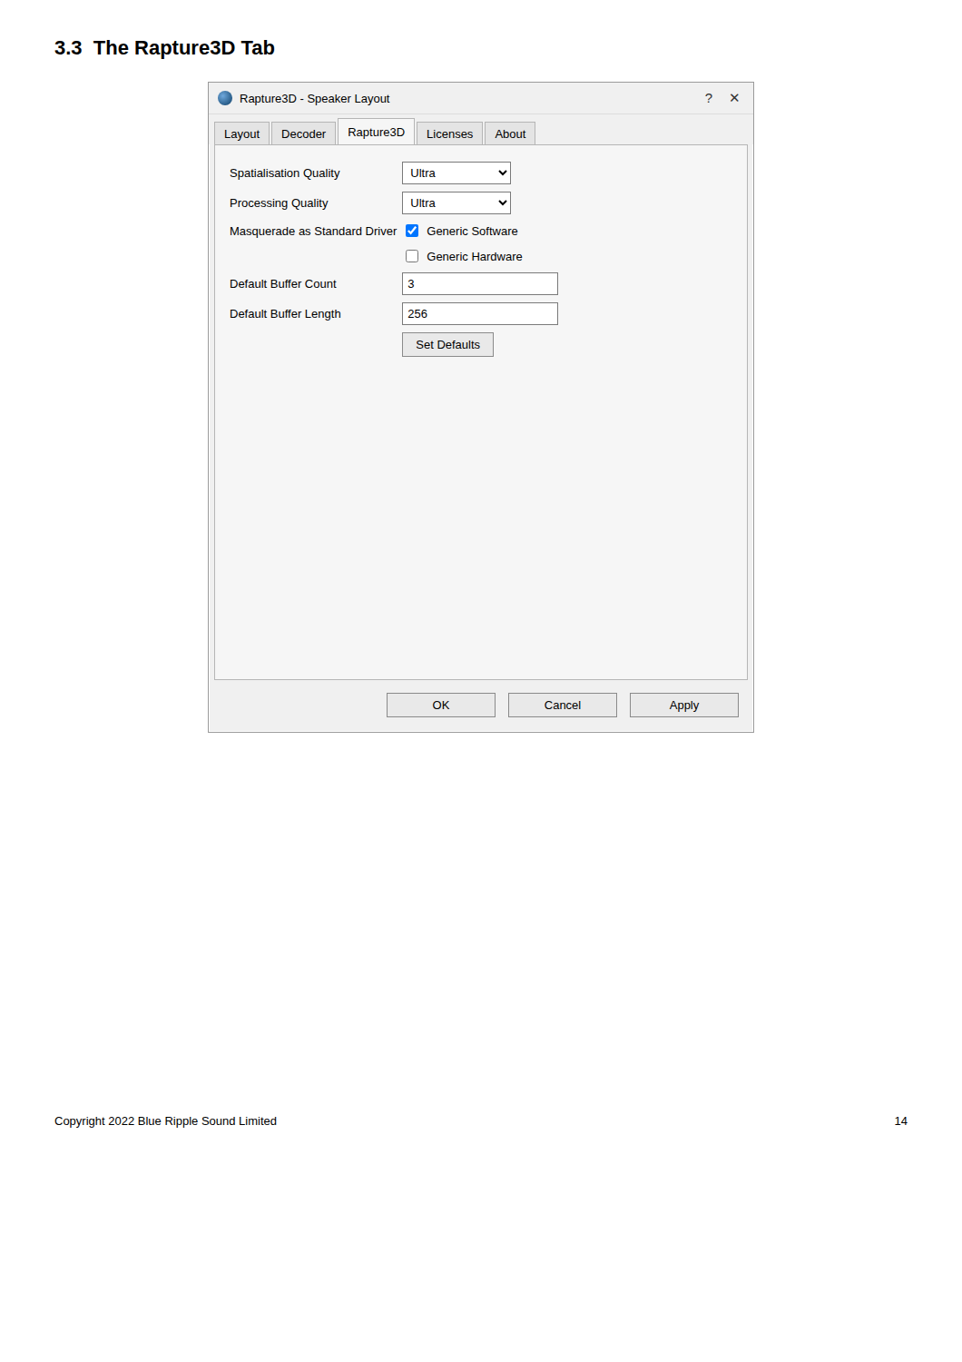3.3 The Rapture3D Tab
Rapture3D - Speaker Layout
?✕
Layout
Decoder
Rapture3D
Licenses
About
| Spatialisation Quality | Ultra |
| Processing Quality | Ultra |
| Masquerade as Standard Driver | Generic Software |
| | Generic Hardware |
| Default Buffer Count | |
| Default Buffer Length | |
| | Set Defaults |
OK Cancel Apply
Copyright 2022 Blue Ripple Sound Limited 14